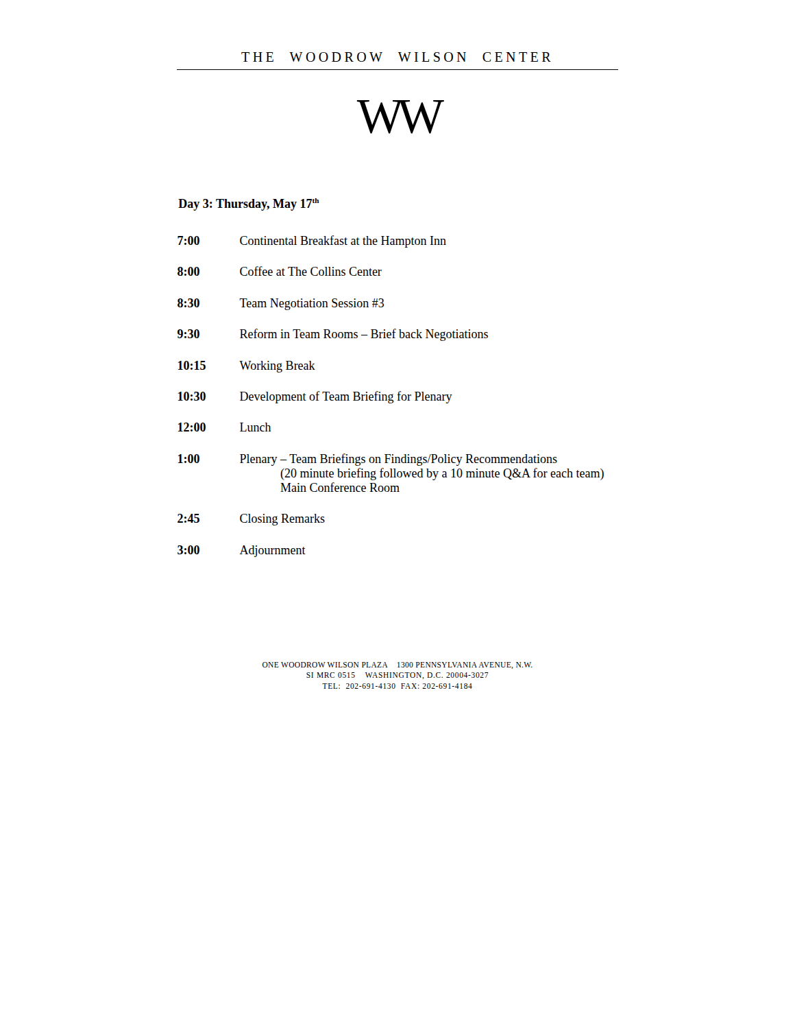THE WOODROW WILSON CENTER
WW
Day 3: Thursday, May 17th
| 7:00 | Continental Breakfast at the Hampton Inn |
| 8:00 | Coffee at The Collins Center |
| 8:30 | Team Negotiation Session #3 |
| 9:30 | Reform in Team Rooms – Brief back Negotiations |
| 10:15 | Working Break |
| 10:30 | Development of Team Briefing for Plenary |
| 12:00 | Lunch |
| 1:00 | Plenary – Team Briefings on Findings/Policy Recommendations (20 minute briefing followed by a 10 minute Q&A for each team) Main Conference Room |
| 2:45 | Closing Remarks |
| 3:00 | Adjournment |
ONE WOODROW WILSON PLAZA 1300 PENNSYLVANIA AVENUE, N.W.
SI MRC 0515 WASHINGTON, D.C. 20004-3027
TEL: 202-691-4130 FAX: 202-691-4184